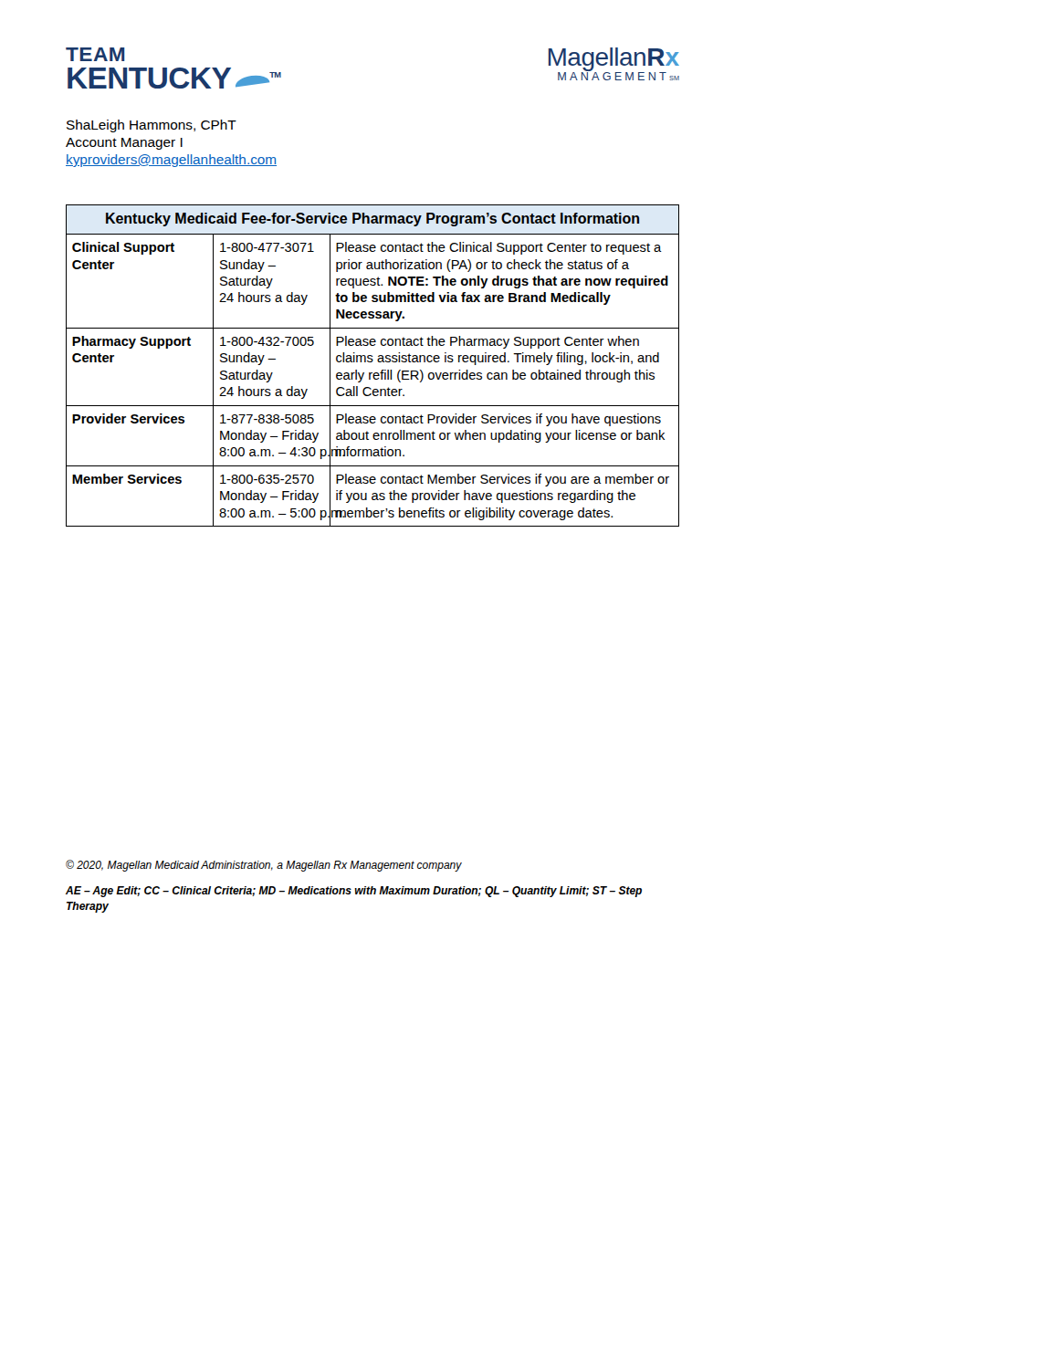TEAM KENTUCKYTM
Magellan Rx MANAGEMENTSM
ShaLeigh Hammons, CPhT
Account Manager I
kyproviders@magellanhealth.com
Kentucky Medicaid Fee-for-Service Pharmacy Program’s Contact Information
| Clinical Support Center | 1-800-477-3071 Sunday – Saturday 24 hours a day | Please contact the Clinical Support Center to request a prior authorization (PA) or to check the status of a request. NOTE: The only drugs that are now required to be submitted via fax are Brand Medically Necessary. |
| Pharmacy Support Center | 1-800-432-7005 Sunday – Saturday 24 hours a day | Please contact the Pharmacy Support Center when claims assistance is required. Timely filing, lock-in, and early refill (ER) overrides can be obtained through this Call Center. |
| Provider Services | 1-877-838-5085 Monday – Friday 8:00 a.m. – 4:30 p.m. | Please contact Provider Services if you have questions about enrollment or when updating your license or bank information. |
| Member Services | 1-800-635-2570 Monday – Friday 8:00 a.m. – 5:00 p.m. | Please contact Member Services if you are a member or if you as the provider have questions regarding the member’s benefits or eligibility coverage dates. |
© 2020, Magellan Medicaid Administration, a Magellan Rx Management company
AE – Age Edit; CC – Clinical Criteria; MD – Medications with Maximum Duration; QL – Quantity Limit; ST – Step Therapy